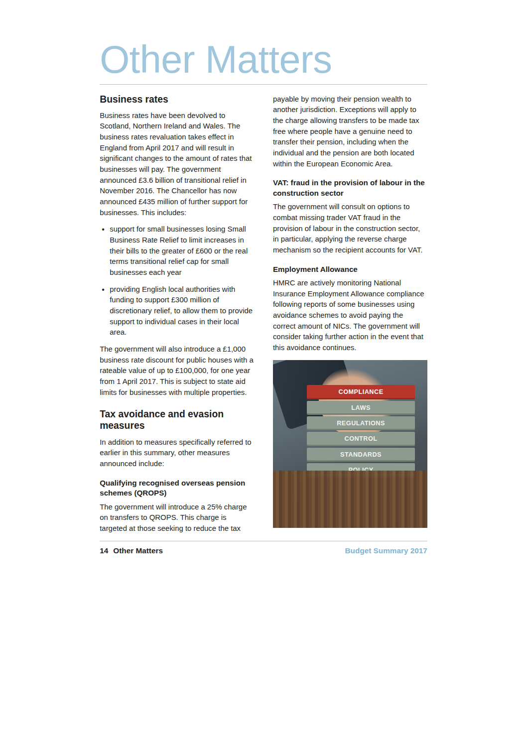Other Matters
Business rates
Business rates have been devolved to Scotland, Northern Ireland and Wales. The business rates revaluation takes effect in England from April 2017 and will result in significant changes to the amount of rates that businesses will pay. The government announced £3.6 billion of transitional relief in November 2016. The Chancellor has now announced £435 million of further support for businesses. This includes:
support for small businesses losing Small Business Rate Relief to limit increases in their bills to the greater of £600 or the real terms transitional relief cap for small businesses each year
providing English local authorities with funding to support £300 million of discretionary relief, to allow them to provide support to individual cases in their local area.
The government will also introduce a £1,000 business rate discount for public houses with a rateable value of up to £100,000, for one year from 1 April 2017. This is subject to state aid limits for businesses with multiple properties.
Tax avoidance and evasion measures
In addition to measures specifically referred to earlier in this summary, other measures announced include:
Qualifying recognised overseas pension schemes (QROPS)
The government will introduce a 25% charge on transfers to QROPS. This charge is targeted at those seeking to reduce the tax payable by moving their pension wealth to another jurisdiction. Exceptions will apply to the charge allowing transfers to be made tax free where people have a genuine need to transfer their pension, including when the individual and the pension are both located within the European Economic Area.
VAT: fraud in the provision of labour in the construction sector
The government will consult on options to combat missing trader VAT fraud in the provision of labour in the construction sector, in particular, applying the reverse charge mechanism so the recipient accounts for VAT.
Employment Allowance
HMRC are actively monitoring National Insurance Employment Allowance compliance following reports of some businesses using avoidance schemes to avoid paying the correct amount of NICs. The government will consider taking further action in the event that this avoidance continues.
COMPLIANCE
LAWS
REGULATIONS
CONTROL
STANDARDS
POLICY
14 Other Matters
Budget Summary 2017